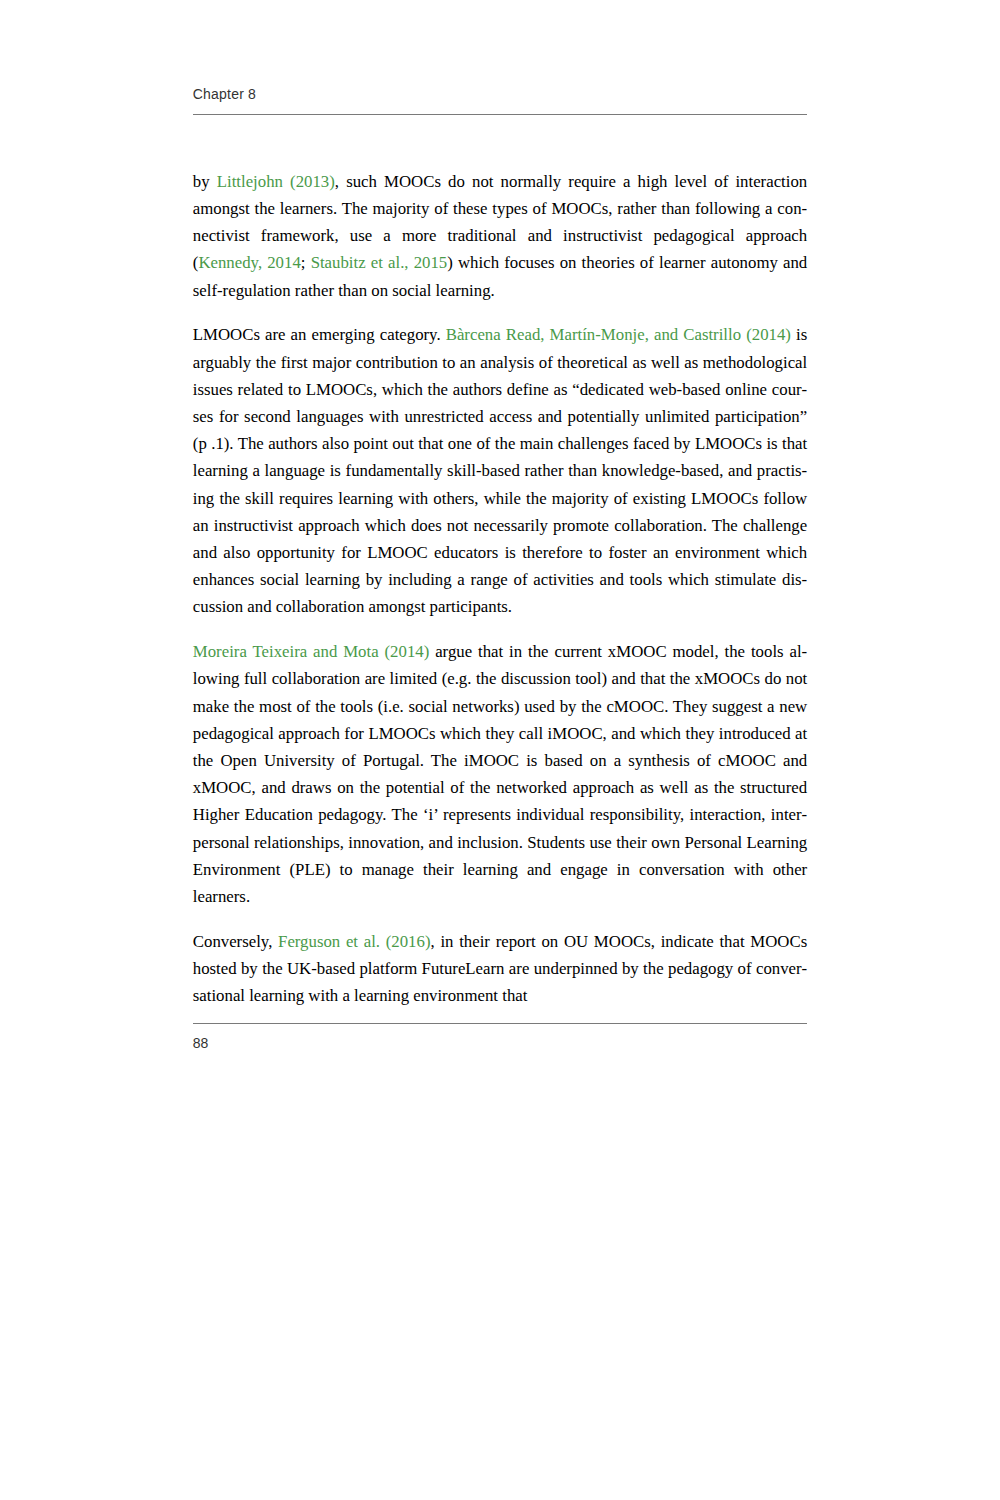Chapter 8
by Littlejohn (2013), such MOOCs do not normally require a high level of interaction amongst the learners. The majority of these types of MOOCs, rather than following a connectivist framework, use a more traditional and instructivist pedagogical approach (Kennedy, 2014; Staubitz et al., 2015) which focuses on theories of learner autonomy and self-regulation rather than on social learning.
LMOOCs are an emerging category. Bàrcena Read, Martín-Monje, and Castrillo (2014) is arguably the first major contribution to an analysis of theoretical as well as methodological issues related to LMOOCs, which the authors define as “dedicated web-based online courses for second languages with unrestricted access and potentially unlimited participation” (p .1). The authors also point out that one of the main challenges faced by LMOOCs is that learning a language is fundamentally skill-based rather than knowledge-based, and practising the skill requires learning with others, while the majority of existing LMOOCs follow an instructivist approach which does not necessarily promote collaboration. The challenge and also opportunity for LMOOC educators is therefore to foster an environment which enhances social learning by including a range of activities and tools which stimulate discussion and collaboration amongst participants.
Moreira Teixeira and Mota (2014) argue that in the current xMOOC model, the tools allowing full collaboration are limited (e.g. the discussion tool) and that the xMOOCs do not make the most of the tools (i.e. social networks) used by the cMOOC. They suggest a new pedagogical approach for LMOOCs which they call iMOOC, and which they introduced at the Open University of Portugal. The iMOOC is based on a synthesis of cMOOC and xMOOC, and draws on the potential of the networked approach as well as the structured Higher Education pedagogy. The ‘i’ represents individual responsibility, interaction, interpersonal relationships, innovation, and inclusion. Students use their own Personal Learning Environment (PLE) to manage their learning and engage in conversation with other learners.
Conversely, Ferguson et al. (2016), in their report on OU MOOCs, indicate that MOOCs hosted by the UK-based platform FutureLearn are underpinned by the pedagogy of conversational learning with a learning environment that
88